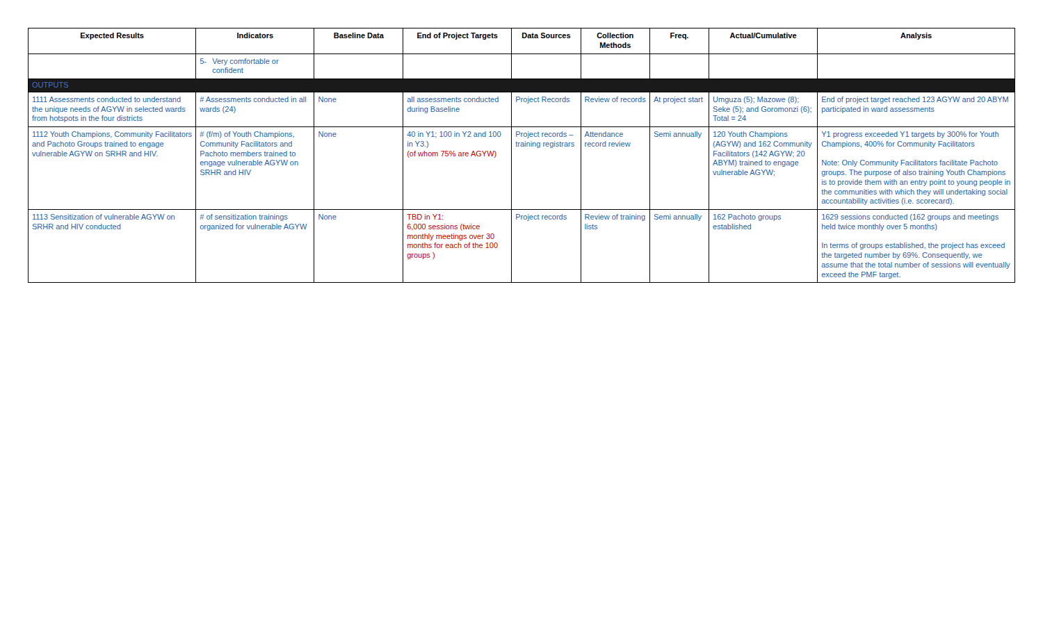| Expected Results | Indicators | Baseline Data | End of Project Targets | Data Sources | Collection Methods | Freq. | Actual/Cumulative | Analysis |
| --- | --- | --- | --- | --- | --- | --- | --- | --- |
| | / 5- / Very comfortable or confident / | | | | | | | |
| OUTPUTS |
| 1111 Assessments conducted to understand the unique needs of AGYW in selected wards from hotspots in the four districts | # Assessments conducted in all wards (24) | None | all assessments conducted during Baseline | Project Records | Review of records | At project start | Umguza (5); Mazowe (8); Seke (5); and Goromonzi (6); Total = 24 | End of project target reached 123 AGYW and 20 ABYM participated in ward assessments |
| 1112 Youth Champions, Community Facilitators and Pachoto Groups trained to engage vulnerable AGYW on SRHR and HIV. | # (f/m) of Youth Champions, Community Facilitators and Pachoto members trained to engage vulnerable AGYW on SRHR and HIV | None | 40 in Y1; 100 in Y2 and 100 in Y3.) (of whom 75% are AGYW) | Project records – training registrars | Attendance record review | Semi annually | 120 Youth Champions (AGYW) and 162 Community Facilitators (142 AGYW; 20 ABYM) trained to engage vulnerable AGYW; | Y1 progress exceeded Y1 targets by 300% for Youth Champions, 400% for Community Facilitators Note: Only Community Facilitators facilitate Pachoto groups. The purpose of also training Youth Champions is to provide them with an entry point to young people in the communities with which they will undertaking social accountability activities (i.e. scorecard). |
| 1113 Sensitization of vulnerable AGYW on SRHR and HIV conducted | # of sensitization trainings organized for vulnerable AGYW | None | TBD in Y1: 6,000 sessions (twice monthly meetings over 30 months for each of the 100 groups ) | Project records | Review of training lists | Semi annually | 162 Pachoto groups established | 1629 sessions conducted (162 groups and meetings held twice monthly over 5 months) In terms of groups established, the project has exceed the targeted number by 69%. Consequently, we assume that the total number of sessions will eventually exceed the PMF target. |